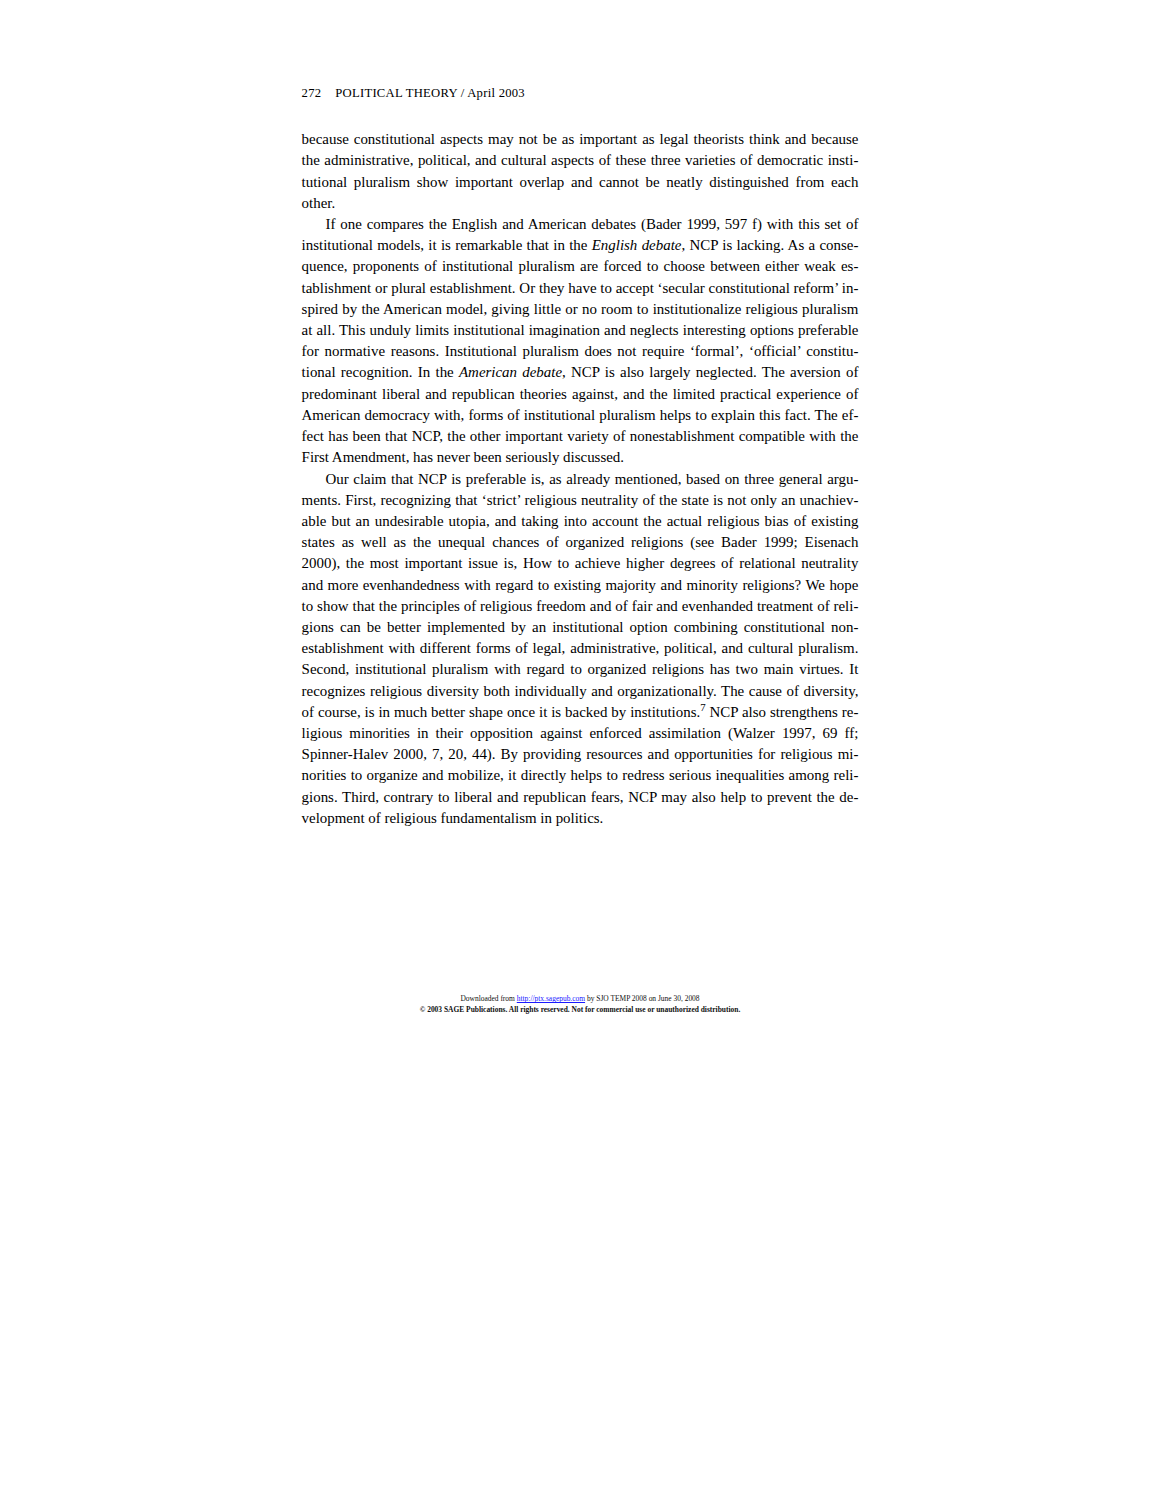272 POLITICAL THEORY / April 2003
because constitutional aspects may not be as important as legal theorists think and because the administrative, political, and cultural aspects of these three varieties of democratic institutional pluralism show important overlap and cannot be neatly distinguished from each other.
If one compares the English and American debates (Bader 1999, 597 f) with this set of institutional models, it is remarkable that in the English debate, NCP is lacking. As a consequence, proponents of institutional pluralism are forced to choose between either weak establishment or plural establishment. Or they have to accept ‘secular constitutional reform’ inspired by the American model, giving little or no room to institutionalize religious pluralism at all. This unduly limits institutional imagination and neglects interesting options preferable for normative reasons. Institutional pluralism does not require ‘formal’, ‘official’ constitutional recognition. In the American debate, NCP is also largely neglected. The aversion of predominant liberal and republican theories against, and the limited practical experience of American democracy with, forms of institutional pluralism helps to explain this fact. The effect has been that NCP, the other important variety of nonestablishment compatible with the First Amendment, has never been seriously discussed.
Our claim that NCP is preferable is, as already mentioned, based on three general arguments. First, recognizing that ‘strict’ religious neutrality of the state is not only an unachievable but an undesirable utopia, and taking into account the actual religious bias of existing states as well as the unequal chances of organized religions (see Bader 1999; Eisenach 2000), the most important issue is, How to achieve higher degrees of relational neutrality and more evenhandedness with regard to existing majority and minority religions? We hope to show that the principles of religious freedom and of fair and evenhanded treatment of religions can be better implemented by an institutional option combining constitutional nonestablishment with different forms of legal, administrative, political, and cultural pluralism. Second, institutional pluralism with regard to organized religions has two main virtues. It recognizes religious diversity both individually and organizationally. The cause of diversity, of course, is in much better shape once it is backed by institutions.7 NCP also strengthens religious minorities in their opposition against enforced assimilation (Walzer 1997, 69 ff; Spinner-Halev 2000, 7, 20, 44). By providing resources and opportunities for religious minorities to organize and mobilize, it directly helps to redress serious inequalities among religions. Third, contrary to liberal and republican fears, NCP may also help to prevent the development of religious fundamentalism in politics.
Downloaded from http://ptx.sagepub.com by SJO TEMP 2008 on June 30, 2008
© 2003 SAGE Publications. All rights reserved. Not for commercial use or unauthorized distribution.